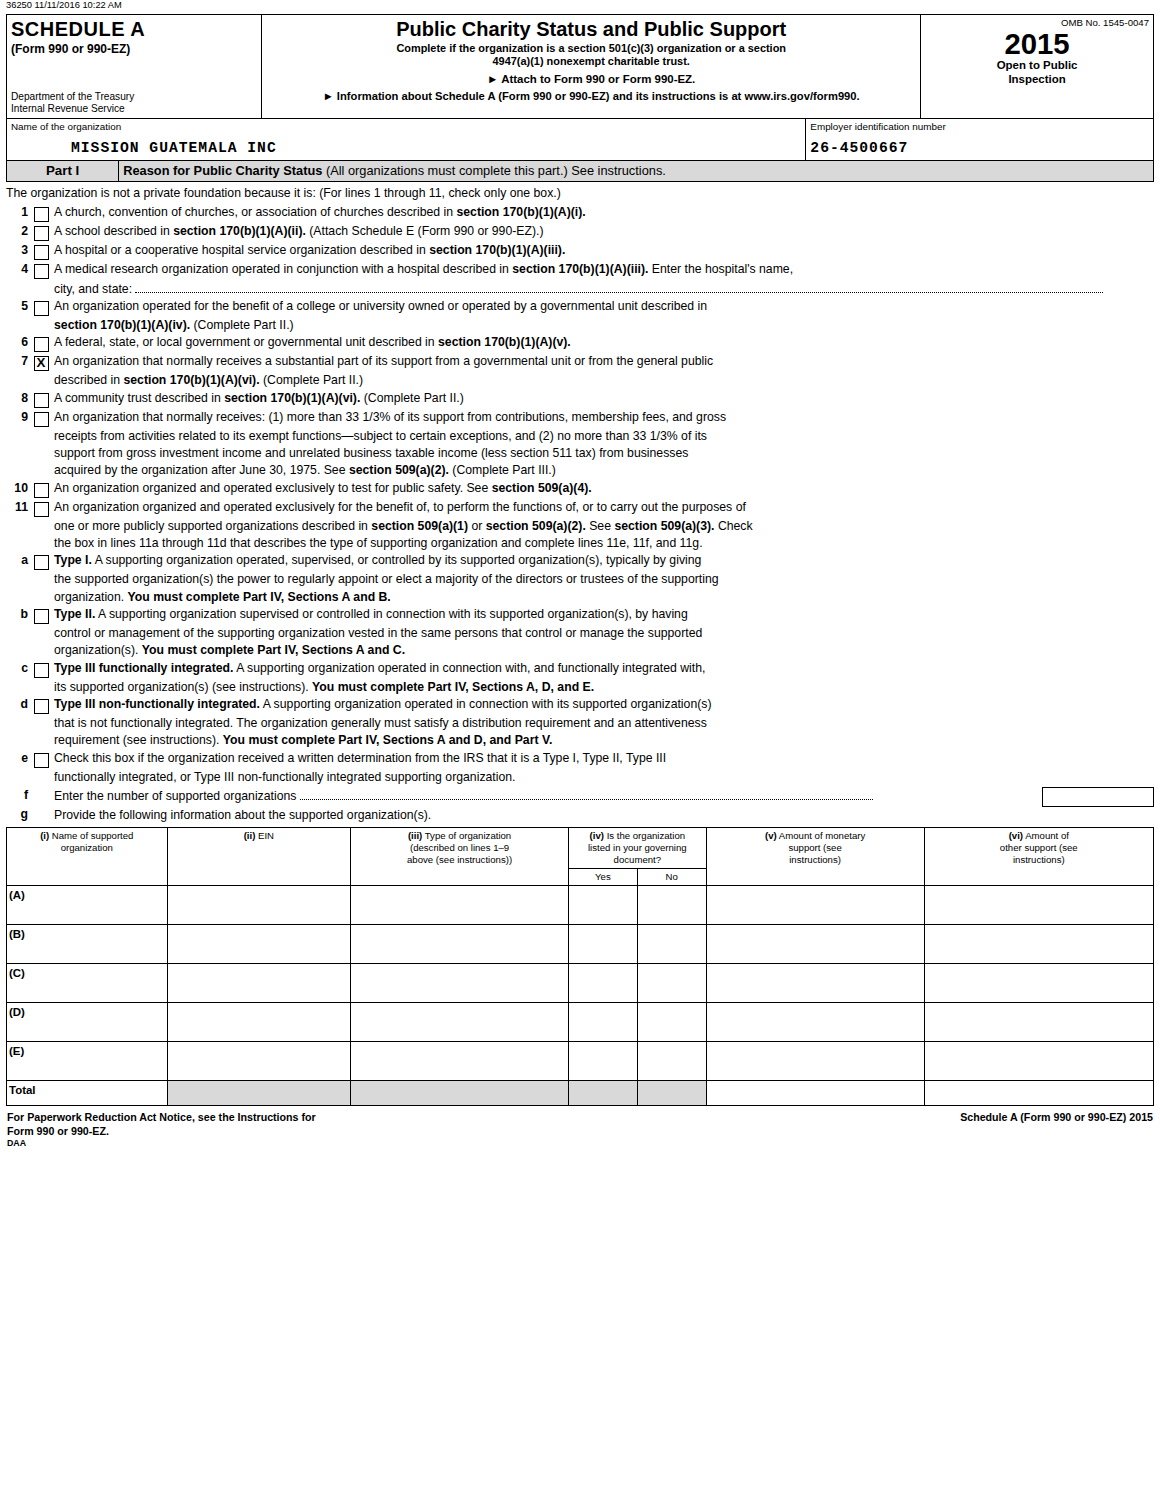36250 11/11/2016 10:22 AM
| SCHEDULE A (Form 990 or 990-EZ) Department of the Treasury Internal Revenue Service | Public Charity Status and Public Support Complete if the organization is a section 501(c)(3) organization or a section 4947(a)(1) nonexempt charitable trust. ► Attach to Form 990 or Form 990-EZ. ► Information about Schedule A (Form 990 or 990-EZ) and its instructions is at www.irs.gov/form990. | OMB No. 1545-0047 2015 Open to Public Inspection |
| Name of the organization MISSION GUATEMALA INC | Employer identification number 26-4500667 |
| Part I | Reason for Public Charity Status (All organizations must complete this part.) See instructions. |
The organization is not a private foundation because it is: (For lines 1 through 11, check only one box.)
| 1 | | A church, convention of churches, or association of churches described in section 170(b)(1)(A)(i). |
| 2 | | A school described in section 170(b)(1)(A)(ii). (Attach Schedule E (Form 990 or 990-EZ).) |
| 3 | | A hospital or a cooperative hospital service organization described in section 170(b)(1)(A)(iii). |
| 4 | | A medical research organization operated in conjunction with a hospital described in section 170(b)(1)(A)(iii). Enter the hospital's name, |
| | | city, and state: |
| 5 | | An organization operated for the benefit of a college or university owned or operated by a governmental unit described in |
| | | section 170(b)(1)(A)(iv). (Complete Part II.) |
| 6 | | A federal, state, or local government or governmental unit described in section 170(b)(1)(A)(v). |
| 7 | X | An organization that normally receives a substantial part of its support from a governmental unit or from the general public |
| | | described in section 170(b)(1)(A)(vi). (Complete Part II.) |
| 8 | | A community trust described in section 170(b)(1)(A)(vi). (Complete Part II.) |
| 9 | | An organization that normally receives: (1) more than 33 1/3% of its support from contributions, membership fees, and gross |
| | | receipts from activities related to its exempt functions—subject to certain exceptions, and (2) no more than 33 1/3% of its |
| | | support from gross investment income and unrelated business taxable income (less section 511 tax) from businesses |
| | | acquired by the organization after June 30, 1975. See section 509(a)(2). (Complete Part III.) |
| 10 | | An organization organized and operated exclusively to test for public safety. See section 509(a)(4). |
| 11 | | An organization organized and operated exclusively for the benefit of, to perform the functions of, or to carry out the purposes of |
| | | one or more publicly supported organizations described in section 509(a)(1) or section 509(a)(2). See section 509(a)(3). Check |
| | | the box in lines 11a through 11d that describes the type of supporting organization and complete lines 11e, 11f, and 11g. |
| a | | Type I. A supporting organization operated, supervised, or controlled by its supported organization(s), typically by giving |
| | | the supported organization(s) the power to regularly appoint or elect a majority of the directors or trustees of the supporting |
| | | organization. You must complete Part IV, Sections A and B. |
| b | | Type II. A supporting organization supervised or controlled in connection with its supported organization(s), by having |
| | | control or management of the supporting organization vested in the same persons that control or manage the supported |
| | | organization(s). You must complete Part IV, Sections A and C. |
| c | | Type III functionally integrated. A supporting organization operated in connection with, and functionally integrated with, |
| | | its supported organization(s) (see instructions). You must complete Part IV, Sections A, D, and E. |
| d | | Type III non-functionally integrated. A supporting organization operated in connection with its supported organization(s) |
| | | that is not functionally integrated. The organization generally must satisfy a distribution requirement and an attentiveness |
| | | requirement (see instructions). You must complete Part IV, Sections A and D, and Part V. |
| e | | Check this box if the organization received a written determination from the IRS that it is a Type I, Type II, Type III |
| | | functionally integrated, or Type III non-functionally integrated supporting organization. |
| f | | Enter the number of supported organizations | |
| g | | Provide the following information about the supported organization(s). |
| (i) Name of supported organization | (ii) EIN | (iii) Type of organization (described on lines 1–9 above (see instructions)) | (iv) Is the organization listed in your governing document? | (v) Amount of monetary support (see instructions) | (vi) Amount of other support (see instructions) |
| --- | --- | --- | --- | --- | --- |
| Yes | No |
| (A) | | | | | | |
| (B) | | | | | | |
| (C) | | | | | | |
| (D) | | | | | | |
| (E) | | | | | | |
| Total | | | | | | |
| For Paperwork Reduction Act Notice, see the Instructions for Form 990 or 990-EZ. DAA | Schedule A (Form 990 or 990-EZ) 2015 |